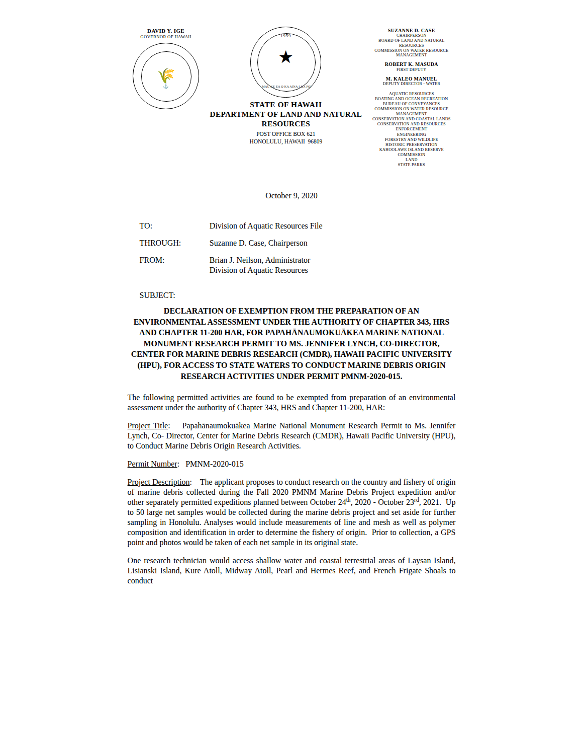DAVID Y. IGE
GOVERNOR OF HAWAII
🌾⚓
1959
★
UA MAU KE EA O KA AINA I KA PONO
STATE OF HAWAII
DEPARTMENT OF LAND AND NATURAL RESOURCES
POST OFFICE BOX 621
HONOLULU, HAWAII 96809
SUZANNE D. CASE
CHAIRPERSON
BOARD OF LAND AND NATURAL RESOURCES
COMMISSION ON WATER RESOURCE MANAGEMENT
ROBERT K. MASUDA
FIRST DEPUTY
M. KALEO MANUEL
DEPUTY DIRECTOR - WATER
AQUATIC RESOURCES
BOATING AND OCEAN RECREATION
BUREAU OF CONVEYANCES
COMMISSION ON WATER RESOURCE MANAGEMENT
CONSERVATION AND COASTAL LANDS
CONSERVATION AND RESOURCES ENFORCEMENT
ENGINEERING
FORESTRY AND WILDLIFE
HISTORIC PRESERVATION
KAHOOLAWE ISLAND RESERVE COMMISSION
LAND
STATE PARKS
October 9, 2020
| TO: | Division of Aquatic Resources File |
| THROUGH: | Suzanne D. Case, Chairperson |
| FROM: | Brian J. Neilson, Administrator Division of Aquatic Resources |
SUBJECT:
Declaration of Exemption from the Preparation of an Environmental Assessment under the Authority of Chapter 343, HRS and Chapter 11-200 HAR, for Papahānaumokuākea Marine National Monument Research Permit to Ms. Jennifer Lynch, Co-Director, Center for Marine Debris Research (CMDR), Hawaii Pacific University (HPU), for Access to State Waters to Conduct Marine Debris Origin Research Activities under Permit PMNM-2020-015.
The following permitted activities are found to be exempted from preparation of an environmental assessment under the authority of Chapter 343, HRS and Chapter 11-200, HAR:
Project Title: Papahānaumokuākea Marine National Monument Research Permit to Ms. Jennifer Lynch, Co- Director, Center for Marine Debris Research (CMDR), Hawaii Pacific University (HPU), to Conduct Marine Debris Origin Research Activities.
Permit Number: PMNM-2020-015
Project Description: The applicant proposes to conduct research on the country and fishery of origin of marine debris collected during the Fall 2020 PMNM Marine Debris Project expedition and/or other separately permitted expeditions planned between October 24th, 2020 - October 23rd, 2021. Up to 50 large net samples would be collected during the marine debris project and set aside for further sampling in Honolulu. Analyses would include measurements of line and mesh as well as polymer composition and identification in order to determine the fishery of origin. Prior to collection, a GPS point and photos would be taken of each net sample in its original state.
One research technician would access shallow water and coastal terrestrial areas of Laysan Island, Lisianski Island, Kure Atoll, Midway Atoll, Pearl and Hermes Reef, and French Frigate Shoals to conduct